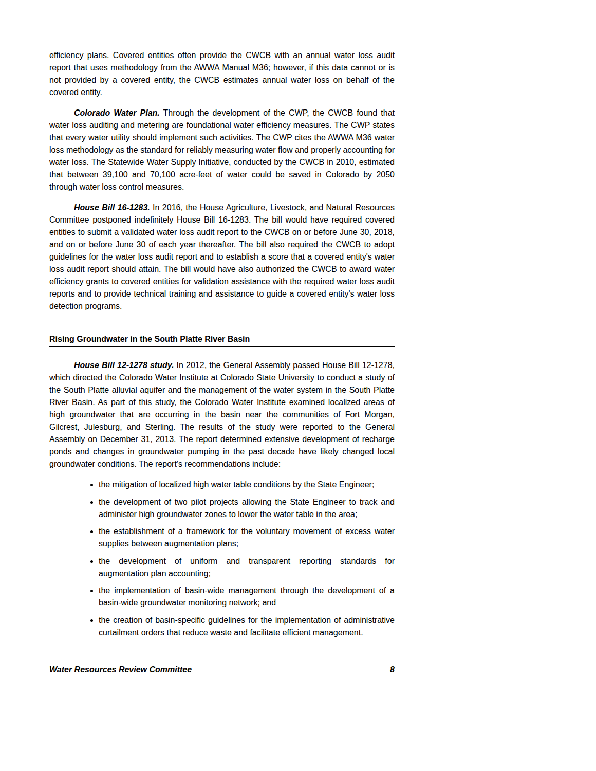efficiency plans. Covered entities often provide the CWCB with an annual water loss audit report that uses methodology from the AWWA Manual M36; however, if this data cannot or is not provided by a covered entity, the CWCB estimates annual water loss on behalf of the covered entity.
Colorado Water Plan. Through the development of the CWP, the CWCB found that water loss auditing and metering are foundational water efficiency measures. The CWP states that every water utility should implement such activities. The CWP cites the AWWA M36 water loss methodology as the standard for reliably measuring water flow and properly accounting for water loss. The Statewide Water Supply Initiative, conducted by the CWCB in 2010, estimated that between 39,100 and 70,100 acre-feet of water could be saved in Colorado by 2050 through water loss control measures.
House Bill 16-1283. In 2016, the House Agriculture, Livestock, and Natural Resources Committee postponed indefinitely House Bill 16-1283. The bill would have required covered entities to submit a validated water loss audit report to the CWCB on or before June 30, 2018, and on or before June 30 of each year thereafter. The bill also required the CWCB to adopt guidelines for the water loss audit report and to establish a score that a covered entity's water loss audit report should attain. The bill would have also authorized the CWCB to award water efficiency grants to covered entities for validation assistance with the required water loss audit reports and to provide technical training and assistance to guide a covered entity's water loss detection programs.
Rising Groundwater in the South Platte River Basin
House Bill 12-1278 study. In 2012, the General Assembly passed House Bill 12-1278, which directed the Colorado Water Institute at Colorado State University to conduct a study of the South Platte alluvial aquifer and the management of the water system in the South Platte River Basin. As part of this study, the Colorado Water Institute examined localized areas of high groundwater that are occurring in the basin near the communities of Fort Morgan, Gilcrest, Julesburg, and Sterling. The results of the study were reported to the General Assembly on December 31, 2013. The report determined extensive development of recharge ponds and changes in groundwater pumping in the past decade have likely changed local groundwater conditions. The report's recommendations include:
the mitigation of localized high water table conditions by the State Engineer;
the development of two pilot projects allowing the State Engineer to track and administer high groundwater zones to lower the water table in the area;
the establishment of a framework for the voluntary movement of excess water supplies between augmentation plans;
the development of uniform and transparent reporting standards for augmentation plan accounting;
the implementation of basin-wide management through the development of a basin-wide groundwater monitoring network; and
the creation of basin-specific guidelines for the implementation of administrative curtailment orders that reduce waste and facilitate efficient management.
Water Resources Review Committee 8